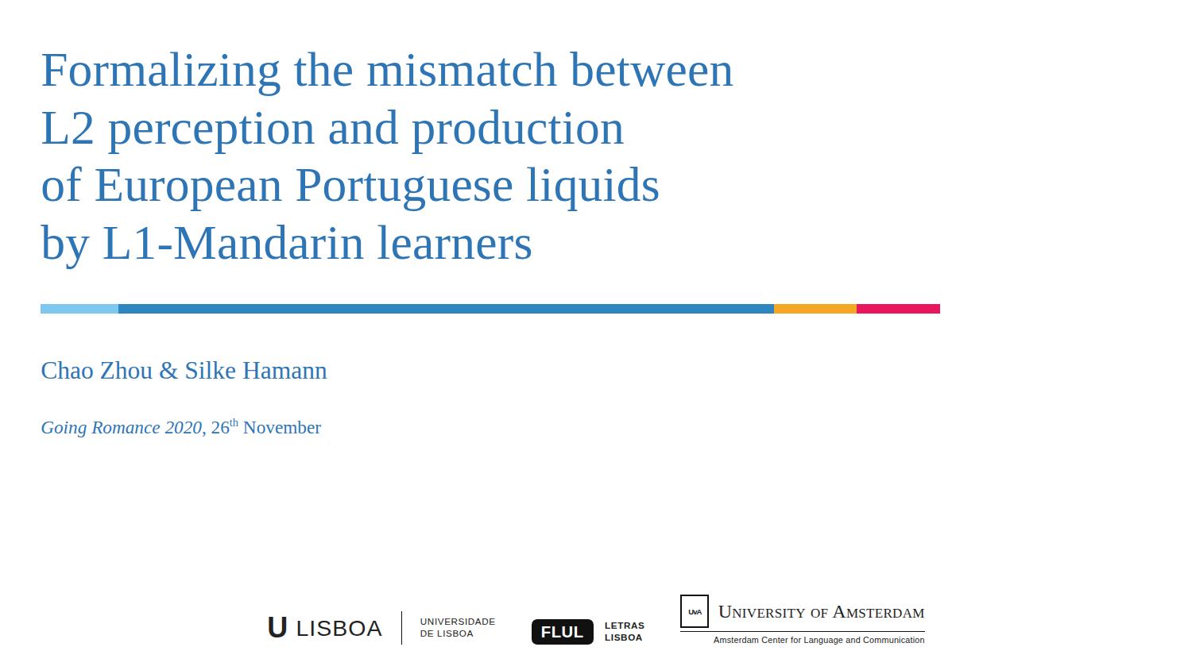Formalizing the mismatch between
L2 perception and production
of European Portuguese liquids
by L1-Mandarin learners
Chao Zhou & Silke Hamann
Going Romance 2020, 26th November
ULISBOA
Universidade
de Lisboa
FLUL
Letras
Lisboa
UvA
University of Amsterdam
Amsterdam Center for Language and Communication